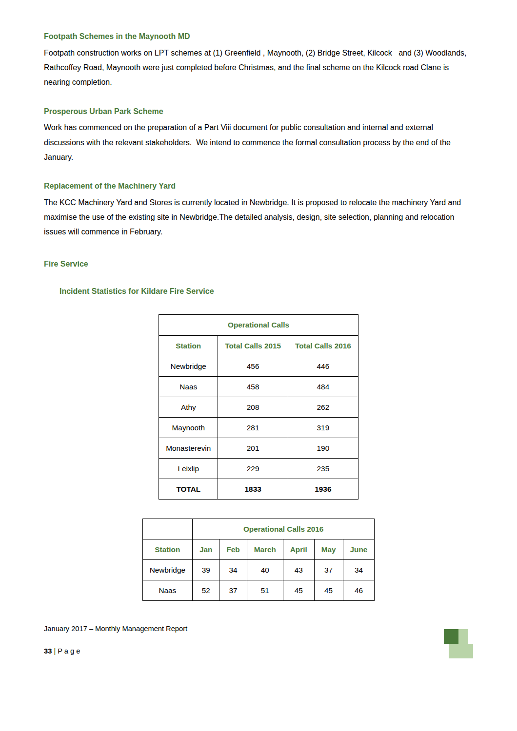Footpath Schemes in the Maynooth MD
Footpath construction works on LPT schemes at (1) Greenfield , Maynooth, (2) Bridge Street, Kilcock and (3) Woodlands, Rathcoffey Road, Maynooth were just completed before Christmas, and the final scheme on the Kilcock road Clane is nearing completion.
Prosperous Urban Park Scheme
Work has commenced on the preparation of a Part Viii document for public consultation and internal and external discussions with the relevant stakeholders. We intend to commence the formal consultation process by the end of the January.
Replacement of the Machinery Yard
The KCC Machinery Yard and Stores is currently located in Newbridge. It is proposed to relocate the machinery Yard and maximise the use of the existing site in Newbridge.The detailed analysis, design, site selection, planning and relocation issues will commence in February.
Fire Service
Incident Statistics for Kildare Fire Service
| Operational Calls |
| --- |
| Station | Total Calls 2015 | Total Calls 2016 |
| Newbridge | 456 | 446 |
| Naas | 458 | 484 |
| Athy | 208 | 262 |
| Maynooth | 281 | 319 |
| Monasterevin | 201 | 190 |
| Leixlip | 229 | 235 |
| TOTAL | 1833 | 1936 |
| | Operational Calls 2016 |
| Station | Jan | Feb | March | April | May | June |
| Newbridge | 39 | 34 | 40 | 43 | 37 | 34 |
| Naas | 52 | 37 | 51 | 45 | 45 | 46 |
January 2017 – Monthly Management Report
33 | P a g e